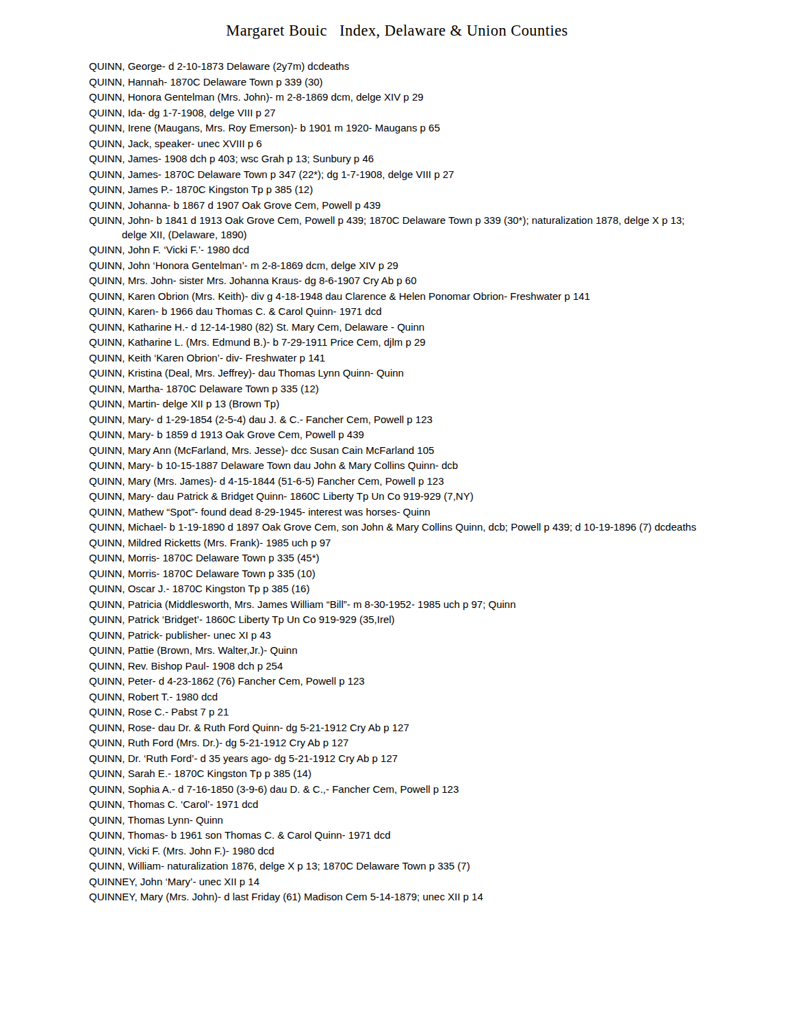Margaret Bouic Index, Delaware & Union Counties
Quinn, George
d 2-10-1873 Delaware (2y7m) dcdeaths
Quinn, Hannah
1870C Delaware Town p 339 (30)
Quinn, Honora Gentelman (Mrs. John)
m 2-8-1869 dcm, delge XIV p 29
Quinn, Ida
dg 1-7-1908, delge VIII p 27
Quinn, Irene (Maugans, Mrs. Roy Emerson)
b 1901 m 1920- Maugans p 65
Quinn, Jack, speaker
unec XVIII p 6
Quinn, James
1908 dch p 403; wsc Grah p 13; Sunbury p 46
Quinn, James
1870C Delaware Town p 347 (22*); dg 1-7-1908, delge VIII p 27
Quinn, James P.
1870C Kingston Tp p 385 (12)
Quinn, Johanna
b 1867 d 1907 Oak Grove Cem, Powell p 439
Quinn, John
b 1841 d 1913 Oak Grove Cem, Powell p 439; 1870C Delaware Town p 339 (30*); naturalization 1878, delge X p 13; delge XII, (Delaware, 1890)
Quinn, John F. ‘Vicki F.’
1980 dcd
Quinn, John ‘Honora Gentelman’
m 2-8-1869 dcm, delge XIV p 29
Quinn, Mrs. John
sister Mrs. Johanna Kraus- dg 8-6-1907 Cry Ab p 60
Quinn, Karen Obrion (Mrs. Keith)
div g 4-18-1948 dau Clarence & Helen Ponomar Obrion- Freshwater p 141
Quinn, Karen
b 1966 dau Thomas C. & Carol Quinn- 1971 dcd
Quinn, Katharine H.
d 12-14-1980 (82) St. Mary Cem, Delaware - Quinn
Quinn, Katharine L. (Mrs. Edmund B.)
b 7-29-1911 Price Cem, djlm p 29
Quinn, Keith ‘Karen Obrion’
div- Freshwater p 141
Quinn, Kristina (Deal, Mrs. Jeffrey)
dau Thomas Lynn Quinn- Quinn
Quinn, Martha
1870C Delaware Town p 335 (12)
Quinn, Martin
delge XII p 13 (Brown Tp)
Quinn, Mary
d 1-29-1854 (2-5-4) dau J. & C.- Fancher Cem, Powell p 123
Quinn, Mary
b 1859 d 1913 Oak Grove Cem, Powell p 439
Quinn, Mary Ann (McFarland, Mrs. Jesse)
dcc Susan Cain McFarland 105
Quinn, Mary
b 10-15-1887 Delaware Town dau John & Mary Collins Quinn- dcb
Quinn, Mary (Mrs. James)
d 4-15-1844 (51-6-5) Fancher Cem, Powell p 123
Quinn, Mary
dau Patrick & Bridget Quinn- 1860C Liberty Tp Un Co 919-929 (7,NY)
Quinn, Mathew “Spot”
found dead 8-29-1945- interest was horses- Quinn
Quinn, Michael
b 1-19-1890 d 1897 Oak Grove Cem, son John & Mary Collins Quinn, dcb; Powell p 439; d 10-19-1896 (7) dcdeaths
Quinn, Mildred Ricketts (Mrs. Frank)
1985 uch p 97
Quinn, Morris
1870C Delaware Town p 335 (45*)
Quinn, Morris
1870C Delaware Town p 335 (10)
Quinn, Oscar J.
1870C Kingston Tp p 385 (16)
Quinn, Patricia (Middlesworth, Mrs. James William “Bill”
m 8-30-1952- 1985 uch p 97; Quinn
Quinn, Patrick ‘Bridget’
1860C Liberty Tp Un Co 919-929 (35,Irel)
Quinn, Patrick
publisher- unec XI p 43
Quinn, Pattie (Brown, Mrs. Walter,Jr.)
Quinn
Quinn, Rev. Bishop Paul
1908 dch p 254
Quinn, Peter
d 4-23-1862 (76) Fancher Cem, Powell p 123
Quinn, Robert T.
1980 dcd
Quinn, Rose C.
Pabst 7 p 21
Quinn, Rose
dau Dr. & Ruth Ford Quinn- dg 5-21-1912 Cry Ab p 127
Quinn, Ruth Ford (Mrs. Dr.)
dg 5-21-1912 Cry Ab p 127
Quinn, Dr. ‘Ruth Ford’
d 35 years ago- dg 5-21-1912 Cry Ab p 127
Quinn, Sarah E.
1870C Kingston Tp p 385 (14)
Quinn, Sophia A.
d 7-16-1850 (3-9-6) dau D. & C.,- Fancher Cem, Powell p 123
Quinn, Thomas C. ‘Carol’
1971 dcd
Quinn, Thomas Lynn
Quinn
Quinn, Thomas
b 1961 son Thomas C. & Carol Quinn- 1971 dcd
Quinn, Vicki F. (Mrs. John F.)
1980 dcd
Quinn, William
naturalization 1876, delge X p 13; 1870C Delaware Town p 335 (7)
Quinney, John ‘Mary’
unec XII p 14
Quinney, Mary (Mrs. John)
d last Friday (61) Madison Cem 5-14-1879; unec XII p 14